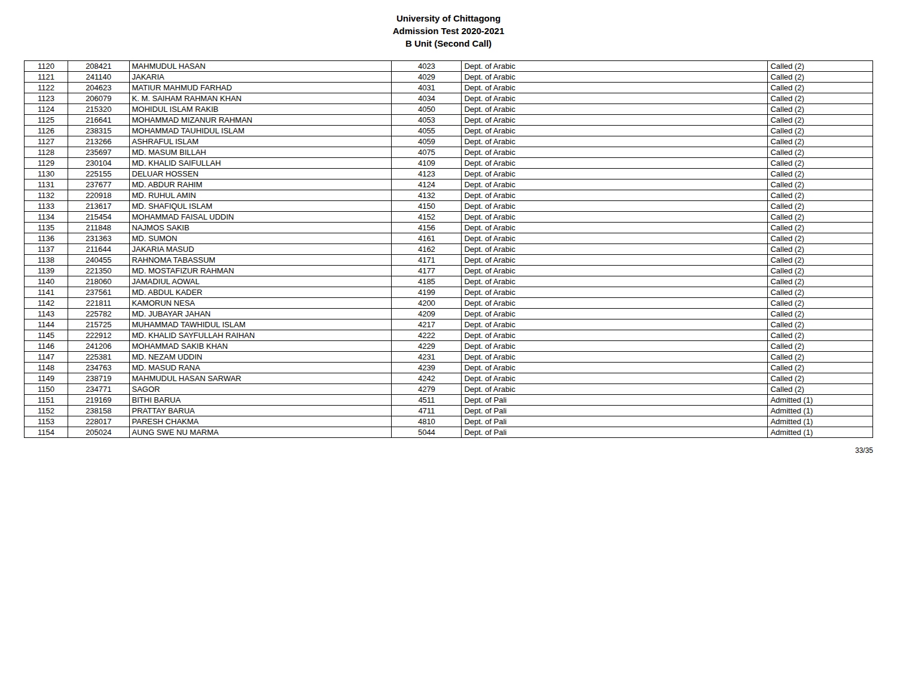University of Chittagong
Admission Test 2020-2021
B Unit (Second Call)
| 1120 | 208421 | MAHMUDUL HASAN | 4023 | Dept. of Arabic | Called (2) |
| 1121 | 241140 | JAKARIA | 4029 | Dept. of Arabic | Called (2) |
| 1122 | 204623 | MATIUR MAHMUD FARHAD | 4031 | Dept. of Arabic | Called (2) |
| 1123 | 206079 | K. M. SAIHAM RAHMAN KHAN | 4034 | Dept. of Arabic | Called (2) |
| 1124 | 215320 | MOHIDUL ISLAM RAKIB | 4050 | Dept. of Arabic | Called (2) |
| 1125 | 216641 | MOHAMMAD MIZANUR RAHMAN | 4053 | Dept. of Arabic | Called (2) |
| 1126 | 238315 | MOHAMMAD TAUHIDUL ISLAM | 4055 | Dept. of Arabic | Called (2) |
| 1127 | 213266 | ASHRAFUL ISLAM | 4059 | Dept. of Arabic | Called (2) |
| 1128 | 235697 | MD. MASUM BILLAH | 4075 | Dept. of Arabic | Called (2) |
| 1129 | 230104 | MD. KHALID SAIFULLAH | 4109 | Dept. of Arabic | Called (2) |
| 1130 | 225155 | DELUAR HOSSEN | 4123 | Dept. of Arabic | Called (2) |
| 1131 | 237677 | MD. ABDUR RAHIM | 4124 | Dept. of Arabic | Called (2) |
| 1132 | 220918 | MD. RUHUL AMIN | 4132 | Dept. of Arabic | Called (2) |
| 1133 | 213617 | MD. SHAFIQUL ISLAM | 4150 | Dept. of Arabic | Called (2) |
| 1134 | 215454 | MOHAMMAD FAISAL UDDIN | 4152 | Dept. of Arabic | Called (2) |
| 1135 | 211848 | NAJMOS SAKIB | 4156 | Dept. of Arabic | Called (2) |
| 1136 | 231363 | MD. SUMON | 4161 | Dept. of Arabic | Called (2) |
| 1137 | 211644 | JAKARIA MASUD | 4162 | Dept. of Arabic | Called (2) |
| 1138 | 240455 | RAHNOMA TABASSUM | 4171 | Dept. of Arabic | Called (2) |
| 1139 | 221350 | MD. MOSTAFIZUR RAHMAN | 4177 | Dept. of Arabic | Called (2) |
| 1140 | 218060 | JAMADIUL AOWAL | 4185 | Dept. of Arabic | Called (2) |
| 1141 | 237561 | MD. ABDUL KADER | 4199 | Dept. of Arabic | Called (2) |
| 1142 | 221811 | KAMORUN NESA | 4200 | Dept. of Arabic | Called (2) |
| 1143 | 225782 | MD. JUBAYAR JAHAN | 4209 | Dept. of Arabic | Called (2) |
| 1144 | 215725 | MUHAMMAD TAWHIDUL ISLAM | 4217 | Dept. of Arabic | Called (2) |
| 1145 | 222912 | MD. KHALID SAYFULLAH RAIHAN | 4222 | Dept. of Arabic | Called (2) |
| 1146 | 241206 | MOHAMMAD SAKIB KHAN | 4229 | Dept. of Arabic | Called (2) |
| 1147 | 225381 | MD. NEZAM UDDIN | 4231 | Dept. of Arabic | Called (2) |
| 1148 | 234763 | MD. MASUD RANA | 4239 | Dept. of Arabic | Called (2) |
| 1149 | 238719 | MAHMUDUL HASAN SARWAR | 4242 | Dept. of Arabic | Called (2) |
| 1150 | 234771 | SAGOR | 4279 | Dept. of Arabic | Called (2) |
| 1151 | 219169 | BITHI BARUA | 4511 | Dept. of Pali | Admitted (1) |
| 1152 | 238158 | PRATTAY BARUA | 4711 | Dept. of Pali | Admitted (1) |
| 1153 | 228017 | PARESH CHAKMA | 4810 | Dept. of Pali | Admitted (1) |
| 1154 | 205024 | AUNG SWE NU MARMA | 5044 | Dept. of Pali | Admitted (1) |
33/35